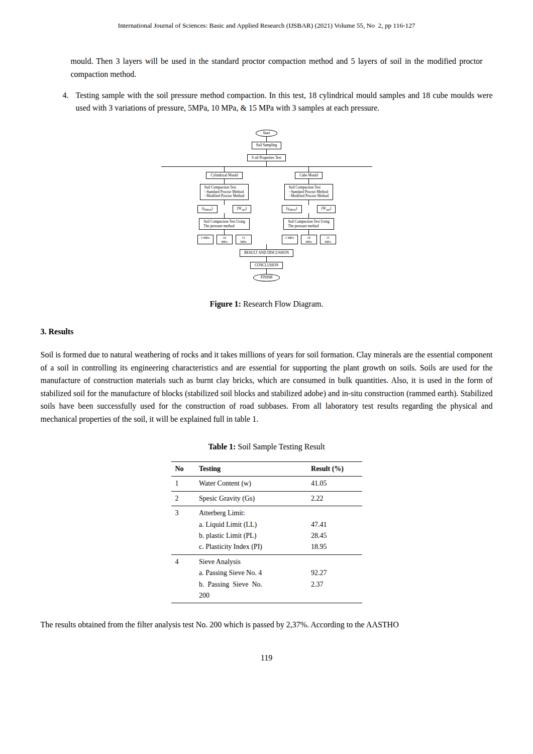International Journal of Sciences: Basic and Applied Research (IJSBAR) (2021) Volume 55, No 2, pp 116-127
mould. Then 3 layers will be used in the standard proctor compaction method and 5 layers of soil in the modified proctor compaction method.
Testing sample with the soil pressure method compaction. In this test, 18 cylindrical mould samples and 18 cube moulds were used with 3 variations of pressure, 5MPa, 10 MPa, & 15 MPa with 3 samples at each pressure.
Start
Soil Sampling
S oil Properties Test
Cylindrical Mould
Soil Compaction Test
- Standard Proctor Method
- Modified Proctor Method
(γdmax) (Wopt)
Soil Compaction Test Using
The pressure method
5 MPa 10
MPa 15
MPa
Cube Mould
Soil Compaction Test
- Standard Proctor Method
- Modified Proctor Method
(γdmax) (Wopt)
Soil Compaction Test Using
The pressure method
5 MPa 10
MPa 15
MPa
RESULT AND DISCUSSION
CONCLUSION
FINISH
Figure 1: Research Flow Diagram.
3. Results
Soil is formed due to natural weathering of rocks and it takes millions of years for soil formation. Clay minerals are the essential component of a soil in controlling its engineering characteristics and are essential for supporting the plant growth on soils. Soils are used for the manufacture of construction materials such as burnt clay bricks, which are consumed in bulk quantities. Also, it is used in the form of stabilized soil for the manufacture of blocks (stabilized soil blocks and stabilized adobe) and in-situ construction (rammed earth). Stabilized soils have been successfully used for the construction of road subbases. From all laboratory test results regarding the physical and mechanical properties of the soil, it will be explained full in table 1.
Table 1: Soil Sample Testing Result
| No | Testing | Result (%) |
| --- | --- | --- |
| 1 | Water Content (w) | 41.05 |
| 2 | Spesic Gravity (Gs) | 2.22 |
| 3 | Atterberg Limit: a. Liquid Limit (LL) b. plastic Limit (PL) c. Plasticity Index (PI) | 47.41 28.45 18.95 |
| 4 | Sieve Analysis a. Passing Sieve No. 4 b. Passing Sieve No. 200 | 92.27 2.37 |
The results obtained from the filter analysis test No. 200 which is passed by 2,37%. According to the AASTHO
119